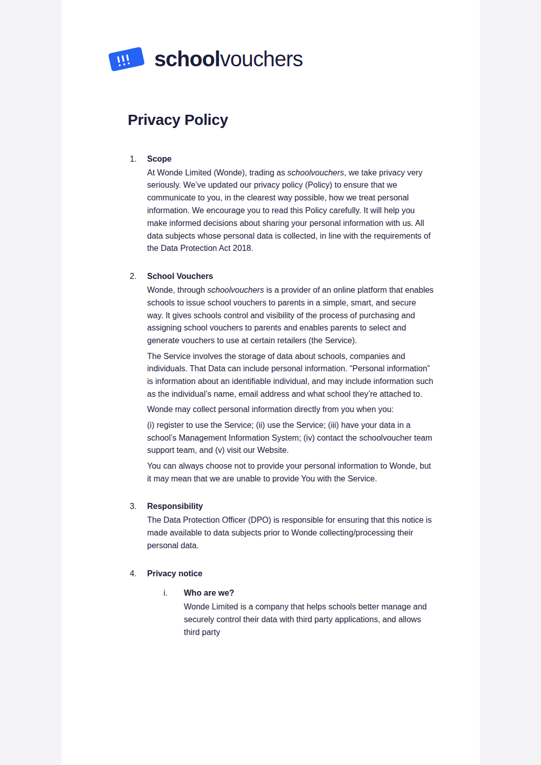school vouchers
Privacy Policy
Scope
At Wonde Limited (Wonde), trading as schoolvouchers, we take privacy very seriously. We’ve updated our privacy policy (Policy) to ensure that we communicate to you, in the clearest way possible, how we treat personal information. We encourage you to read this Policy carefully. It will help you make informed decisions about sharing your personal information with us. All data subjects whose personal data is collected, in line with the requirements of the Data Protection Act 2018.
School Vouchers
Wonde, through schoolvouchers is a provider of an online platform that enables schools to issue school vouchers to parents in a simple, smart, and secure way. It gives schools control and visibility of the process of purchasing and assigning school vouchers to parents and enables parents to select and generate vouchers to use at certain retailers (the Service).
The Service involves the storage of data about schools, companies and individuals. That Data can include personal information. “Personal information” is information about an identifiable individual, and may include information such as the individual’s name, email address and what school they’re attached to.
Wonde may collect personal information directly from you when you:
(i) register to use the Service; (ii) use the Service; (iii) have your data in a school’s Management Information System; (iv) contact the schoolvoucher team support team, and (v) visit our Website.
You can always choose not to provide your personal information to Wonde, but it may mean that we are unable to provide You with the Service.
Responsibility
The Data Protection Officer (DPO) is responsible for ensuring that this notice is made available to data subjects prior to Wonde collecting/processing their personal data.
Privacy notice
Who are we?
Wonde Limited is a company that helps schools better manage and securely control their data with third party applications, and allows third party